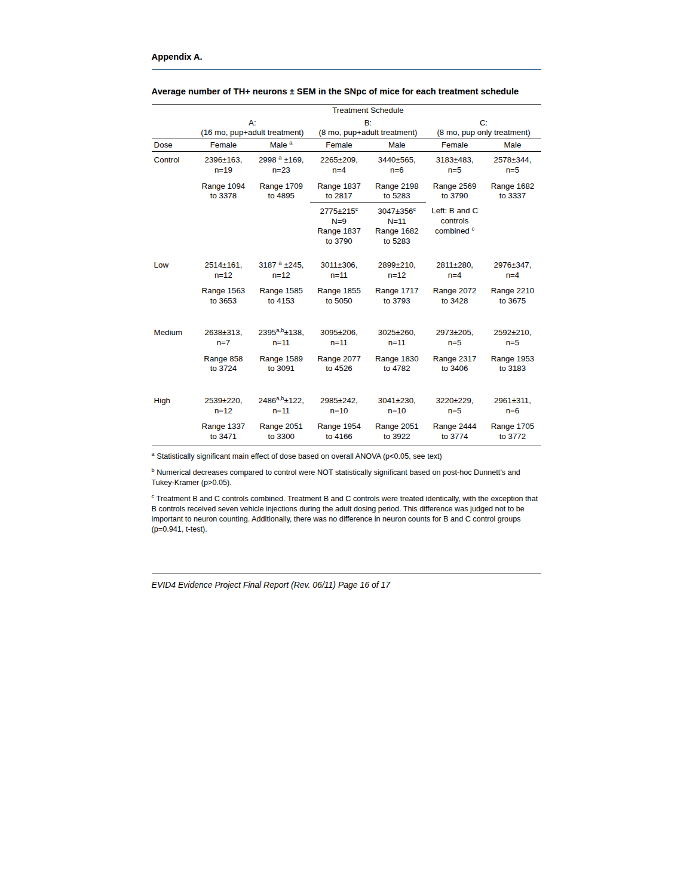Appendix A.
Average number of TH+ neurons ± SEM in the SNpc of mice for each treatment schedule
| | Treatment Schedule |
| | A: (16 mo, pup+adult treatment) | B: (8 mo, pup+adult treatment) | C: (8 mo, pup only treatment) |
| Dose | Female | Male a | Female | Male | Female | Male |
| Control | 2396±163, n=19 | 2998 a ±169, n=23 | 2265±209, n=4 | 3440±565, n=6 | 3183±483, n=5 | 2578±344, n=5 |
| | Range 1094 to 3378 | Range 1709 to 4895 | Range 1837 to 2817 | Range 2198 to 5283 | Range 2569 to 3790 | Range 1682 to 3337 |
| | | | 2775±215 c N=9 Range 1837 to 3790 | 3047±356 c N=11 Range 1682 to 5283 | Left: B and C controls combined c | |
| Low | 2514±161, n=12 | 3187 a ±245, n=12 | 3011±306, n=11 | 2899±210, n=12 | 2811±280, n=4 | 2976±347, n=4 |
| | Range 1563 to 3653 | Range 1585 to 4153 | Range 1855 to 5050 | Range 1717 to 3793 | Range 2072 to 3428 | Range 2210 to 3675 |
| Medium | 2638±313, n=7 | 2395 a,b ±138, n=11 | 3095±206, n=11 | 3025±260, n=11 | 2973±205, n=5 | 2592±210, n=5 |
| | Range 858 to 3724 | Range 1589 to 3091 | Range 2077 to 4526 | Range 1830 to 4782 | Range 2317 to 3406 | Range 1953 to 3183 |
| High | 2539±220, n=12 | 2486 a,b ±122, n=11 | 2985±242, n=10 | 3041±230, n=10 | 3220±229, n=5 | 2961±311, n=6 |
| | Range 1337 to 3471 | Range 2051 to 3300 | Range 1954 to 4166 | Range 2051 to 3922 | Range 2444 to 3774 | Range 1705 to 3772 |
a Statistically significant main effect of dose based on overall ANOVA (p<0.05, see text)
b Numerical decreases compared to control were NOT statistically significant based on post-hoc Dunnett's and Tukey-Kramer (p>0.05).
c Treatment B and C controls combined. Treatment B and C controls were treated identically, with the exception that B controls received seven vehicle injections during the adult dosing period. This difference was judged not to be important to neuron counting. Additionally, there was no difference in neuron counts for B and C control groups (p=0.941, t-test).
EVID4 Evidence Project Final Report (Rev. 06/11) Page 16 of 17